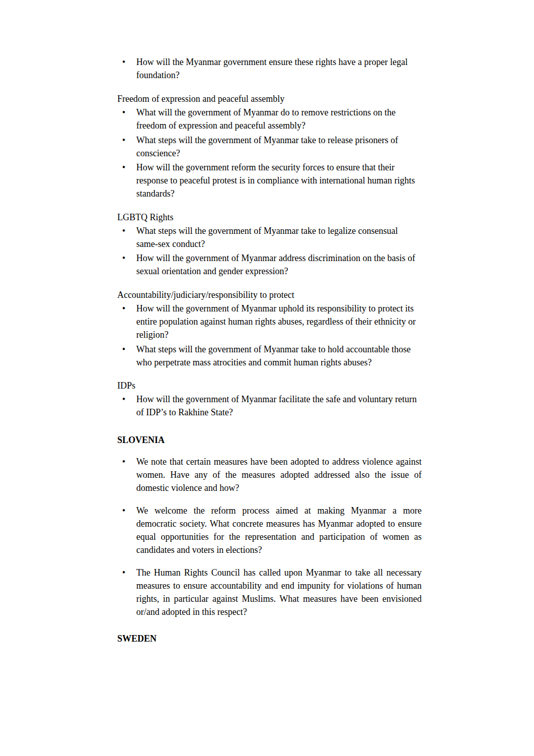How will the Myanmar government ensure these rights have a proper legal foundation?
Freedom of expression and peaceful assembly
What will the government of Myanmar do to remove restrictions on the freedom of expression and peaceful assembly?
What steps will the government of Myanmar take to release prisoners of conscience?
How will the government reform the security forces to ensure that their response to peaceful protest is in compliance with international human rights standards?
LGBTQ Rights
What steps will the government of Myanmar take to legalize consensual same-sex conduct?
How will the government of Myanmar address discrimination on the basis of sexual orientation and gender expression?
Accountability/judiciary/responsibility to protect
How will the government of Myanmar uphold its responsibility to protect its entire population against human rights abuses, regardless of their ethnicity or religion?
What steps will the government of Myanmar take to hold accountable those who perpetrate mass atrocities and commit human rights abuses?
IDPs
How will the government of Myanmar facilitate the safe and voluntary return of IDP’s to Rakhine State?
SLOVENIA
We note that certain measures have been adopted to address violence against women. Have any of the measures adopted addressed also the issue of domestic violence and how?
We welcome the reform process aimed at making Myanmar a more democratic society. What concrete measures has Myanmar adopted to ensure equal opportunities for the representation and participation of women as candidates and voters in elections?
The Human Rights Council has called upon Myanmar to take all necessary measures to ensure accountability and end impunity for violations of human rights, in particular against Muslims. What measures have been envisioned or/and adopted in this respect?
SWEDEN